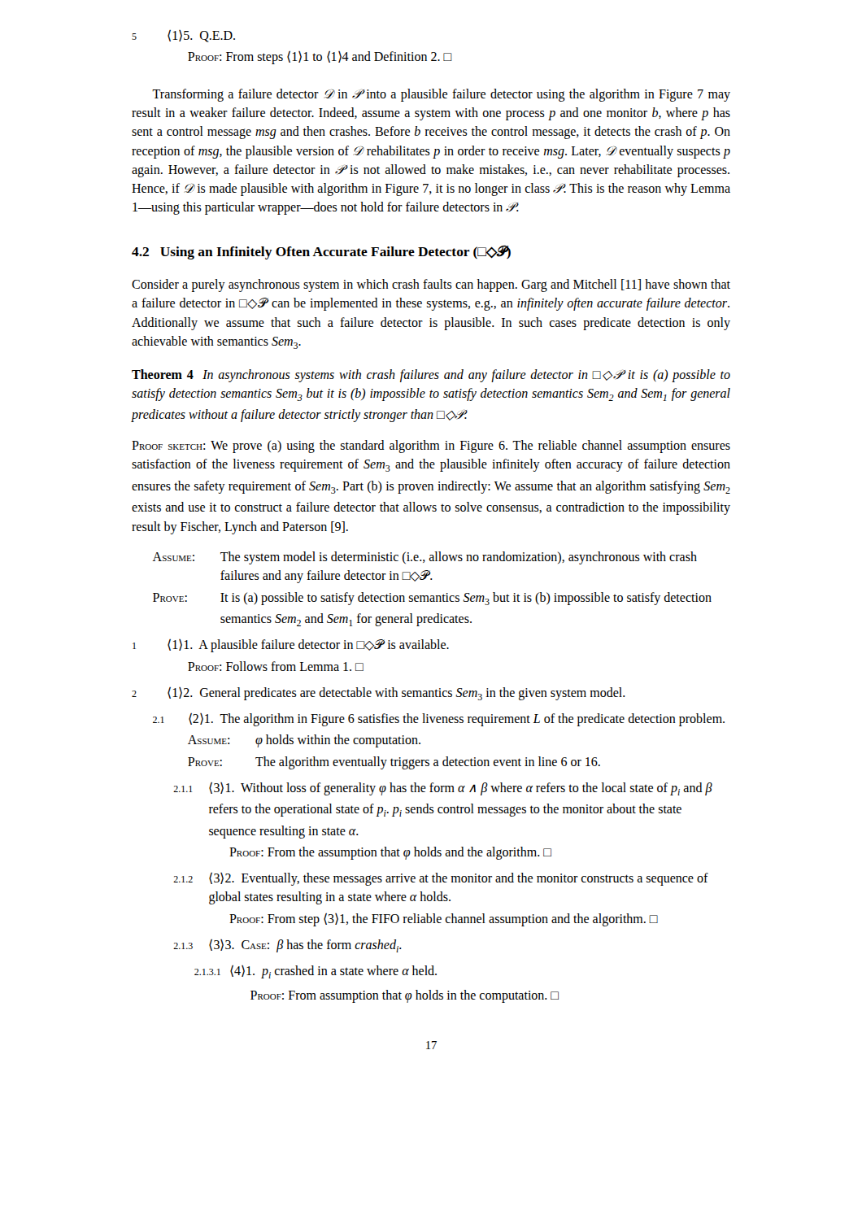5
⟨1⟩5. Q.E.D.
Proof: From steps ⟨1⟩1 to ⟨1⟩4 and Definition 2. □
Transforming a failure detector 𝒟 in 𝒫 into a plausible failure detector using the algorithm in Figure 7 may result in a weaker failure detector. Indeed, assume a system with one process p and one monitor b, where p has sent a control message msg and then crashes. Before b receives the control message, it detects the crash of p. On reception of msg, the plausible version of 𝒟 rehabilitates p in order to receive msg. Later, 𝒟 eventually suspects p again. However, a failure detector in 𝒫 is not allowed to make mistakes, i.e., can never rehabilitate processes. Hence, if 𝒟 is made plausible with algorithm in Figure 7, it is no longer in class 𝒫. This is the reason why Lemma 1—using this particular wrapper—does not hold for failure detectors in 𝒫.
4.2 Using an Infinitely Often Accurate Failure Detector (□◇𝒫)
Consider a purely asynchronous system in which crash faults can happen. Garg and Mitchell [11] have shown that a failure detector in □◇𝒫 can be implemented in these systems, e.g., an infinitely often accurate failure detector. Additionally we assume that such a failure detector is plausible. In such cases predicate detection is only achievable with semantics Sem3.
Theorem 4 In asynchronous systems with crash failures and any failure detector in □◇𝒫 it is (a) possible to satisfy detection semantics Sem3 but it is (b) impossible to satisfy detection semantics Sem2 and Sem1 for general predicates without a failure detector strictly stronger than □◇𝒫.
Proof sketch: We prove (a) using the standard algorithm in Figure 6. The reliable channel assumption ensures satisfaction of the liveness requirement of Sem3 and the plausible infinitely often accuracy of failure detection ensures the safety requirement of Sem3. Part (b) is proven indirectly: We assume that an algorithm satisfying Sem2 exists and use it to construct a failure detector that allows to solve consensus, a contradiction to the impossibility result by Fischer, Lynch and Paterson [9].
Assume:
The system model is deterministic (i.e., allows no randomization), asynchronous with crash failures and any failure detector in □◇𝒫.
Prove:
It is (a) possible to satisfy detection semantics Sem3 but it is (b) impossible to satisfy detection semantics Sem2 and Sem1 for general predicates.
1
⟨1⟩1. A plausible failure detector in □◇𝒫 is available.
Proof: Follows from Lemma 1. □
2
⟨1⟩2. General predicates are detectable with semantics Sem3 in the given system model.
2.1
⟨2⟩1. The algorithm in Figure 6 satisfies the liveness requirement L of the predicate detection problem.
Assume:
φ holds within the computation.
Prove:
The algorithm eventually triggers a detection event in line 6 or 16.
2.1.1
⟨3⟩1. Without loss of generality φ has the form α ∧ β where α refers to the local state of pi and β refers to the operational state of pi. pi sends control messages to the monitor about the state sequence resulting in state α.
Proof: From the assumption that φ holds and the algorithm. □
2.1.2
⟨3⟩2. Eventually, these messages arrive at the monitor and the monitor constructs a sequence of global states resulting in a state where α holds.
Proof: From step ⟨3⟩1, the FIFO reliable channel assumption and the algorithm. □
2.1.3
⟨3⟩3. Case: β has the form crashedi.
2.1.3.1
⟨4⟩1. pi crashed in a state where α held.
Proof: From assumption that φ holds in the computation. □
17